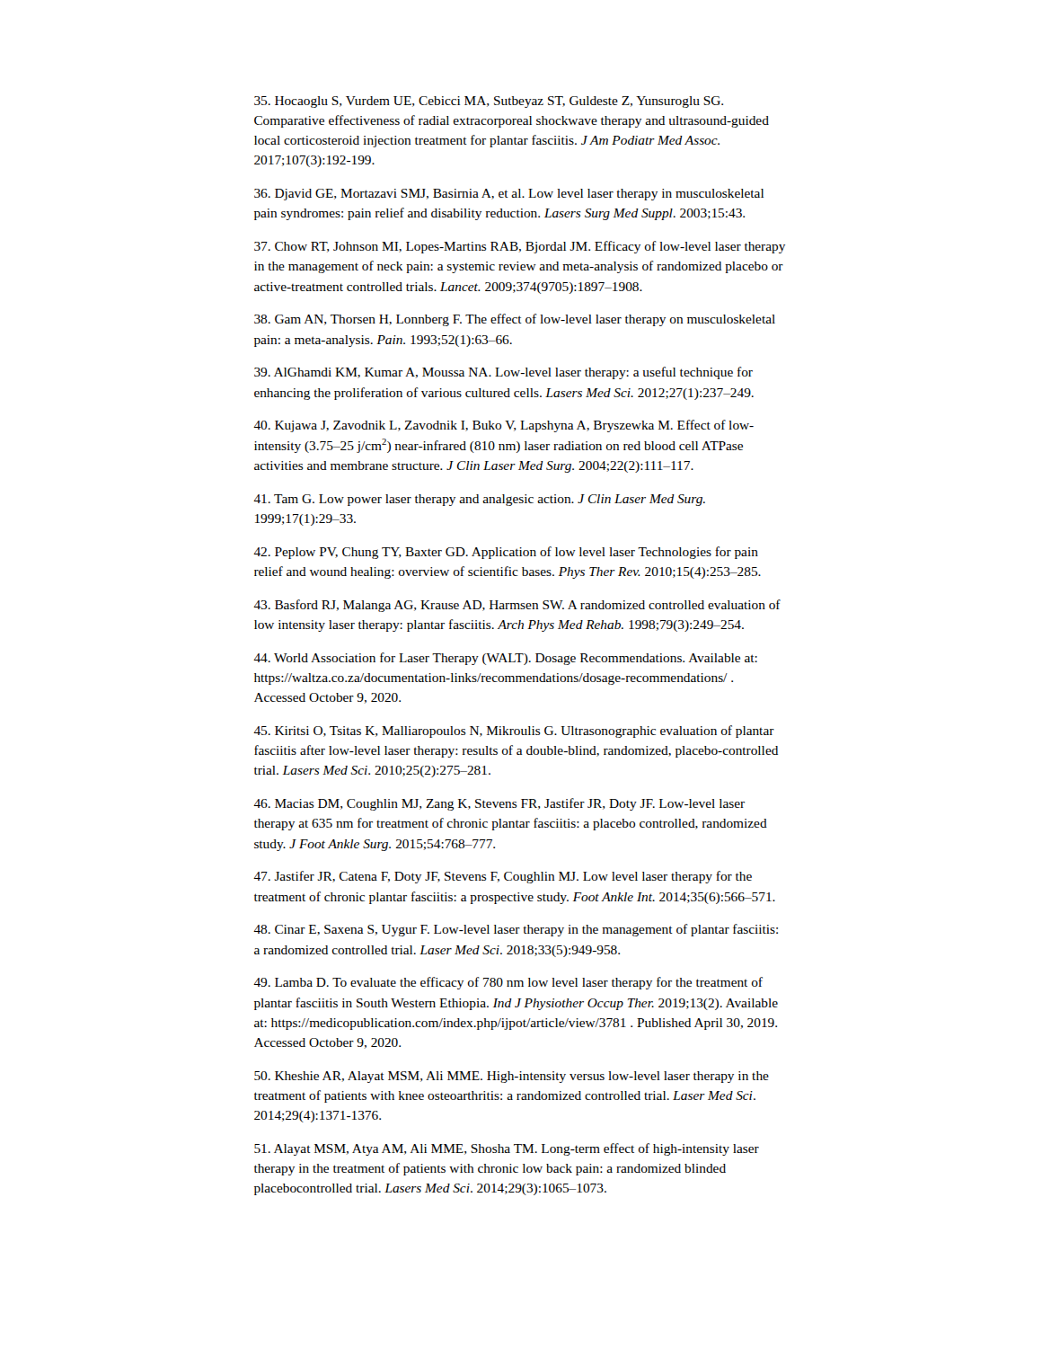35. Hocaoglu S, Vurdem UE, Cebicci MA, Sutbeyaz ST, Guldeste Z, Yunsuroglu SG. Comparative effectiveness of radial extracorporeal shockwave therapy and ultrasound-guided local corticosteroid injection treatment for plantar fasciitis. J Am Podiatr Med Assoc. 2017;107(3):192-199.
36. Djavid GE, Mortazavi SMJ, Basirnia A, et al. Low level laser therapy in musculoskeletal pain syndromes: pain relief and disability reduction. Lasers Surg Med Suppl. 2003;15:43.
37. Chow RT, Johnson MI, Lopes-Martins RAB, Bjordal JM. Efficacy of low-level laser therapy in the management of neck pain: a systemic review and meta-analysis of randomized placebo or active-treatment controlled trials. Lancet. 2009;374(9705):1897–1908.
38. Gam AN, Thorsen H, Lonnberg F. The effect of low-level laser therapy on musculoskeletal pain: a meta-analysis. Pain. 1993;52(1):63–66.
39. AlGhamdi KM, Kumar A, Moussa NA. Low-level laser therapy: a useful technique for enhancing the proliferation of various cultured cells. Lasers Med Sci. 2012;27(1):237–249.
40. Kujawa J, Zavodnik L, Zavodnik I, Buko V, Lapshyna A, Bryszewka M. Effect of low-intensity (3.75–25 j/cm2) near-infrared (810 nm) laser radiation on red blood cell ATPase activities and membrane structure. J Clin Laser Med Surg. 2004;22(2):111–117.
41. Tam G. Low power laser therapy and analgesic action. J Clin Laser Med Surg. 1999;17(1):29–33.
42. Peplow PV, Chung TY, Baxter GD. Application of low level laser Technologies for pain relief and wound healing: overview of scientific bases. Phys Ther Rev. 2010;15(4):253–285.
43. Basford RJ, Malanga AG, Krause AD, Harmsen SW. A randomized controlled evaluation of low intensity laser therapy: plantar fasciitis. Arch Phys Med Rehab. 1998;79(3):249–254.
44. World Association for Laser Therapy (WALT). Dosage Recommendations. Available at: https://waltza.co.za/documentation-links/recommendations/dosage-recommendations/ . Accessed October 9, 2020.
45. Kiritsi O, Tsitas K, Malliaropoulos N, Mikroulis G. Ultrasonographic evaluation of plantar fasciitis after low-level laser therapy: results of a double-blind, randomized, placebo-controlled trial. Lasers Med Sci. 2010;25(2):275–281.
46. Macias DM, Coughlin MJ, Zang K, Stevens FR, Jastifer JR, Doty JF. Low-level laser therapy at 635 nm for treatment of chronic plantar fasciitis: a placebo controlled, randomized study. J Foot Ankle Surg. 2015;54:768–777.
47. Jastifer JR, Catena F, Doty JF, Stevens F, Coughlin MJ. Low level laser therapy for the treatment of chronic plantar fasciitis: a prospective study. Foot Ankle Int. 2014;35(6):566–571.
48. Cinar E, Saxena S, Uygur F. Low-level laser therapy in the management of plantar fasciitis: a randomized controlled trial. Laser Med Sci. 2018;33(5):949-958.
49. Lamba D. To evaluate the efficacy of 780 nm low level laser therapy for the treatment of plantar fasciitis in South Western Ethiopia. Ind J Physiother Occup Ther. 2019;13(2). Available at: https://medicopublication.com/index.php/ijpot/article/view/3781 . Published April 30, 2019. Accessed October 9, 2020.
50. Kheshie AR, Alayat MSM, Ali MME. High-intensity versus low-level laser therapy in the treatment of patients with knee osteoarthritis: a randomized controlled trial. Laser Med Sci. 2014;29(4):1371-1376.
51. Alayat MSM, Atya AM, Ali MME, Shosha TM. Long-term effect of high-intensity laser therapy in the treatment of patients with chronic low back pain: a randomized blinded placebocontrolled trial. Lasers Med Sci. 2014;29(3):1065–1073.